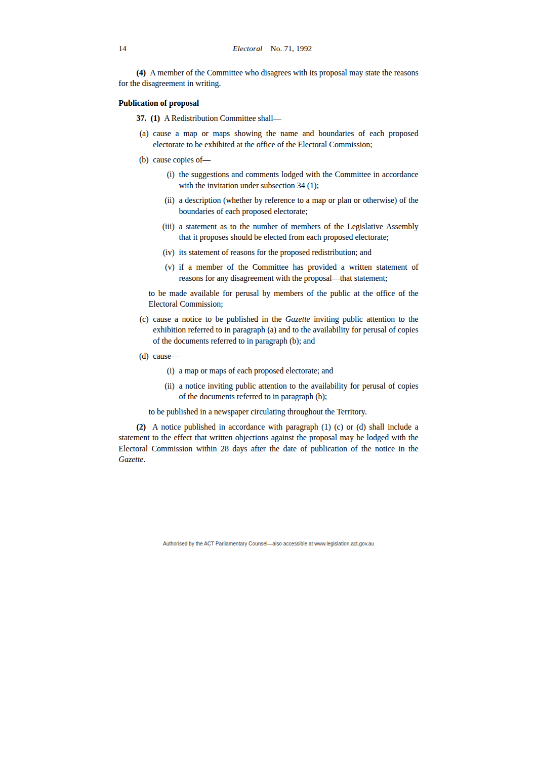14
Electoral No. 71, 1992
(4) A member of the Committee who disagrees with its proposal may state the reasons for the disagreement in writing.
Publication of proposal
37. (1) A Redistribution Committee shall—
(a)
cause a map or maps showing the name and boundaries of each proposed electorate to be exhibited at the office of the Electoral Commission;
(b)
cause copies of—
(i)
the suggestions and comments lodged with the Committee in accordance with the invitation under subsection 34 (1);
(ii)
a description (whether by reference to a map or plan or otherwise) of the boundaries of each proposed electorate;
(iii)
a statement as to the number of members of the Legislative Assembly that it proposes should be elected from each proposed electorate;
(iv)
its statement of reasons for the proposed redistribution; and
(v)
if a member of the Committee has provided a written statement of reasons for any disagreement with the proposal—that statement;
to be made available for perusal by members of the public at the office of the Electoral Commission;
(c)
cause a notice to be published in the Gazette inviting public attention to the exhibition referred to in paragraph (a) and to the availability for perusal of copies of the documents referred to in paragraph (b); and
(d)
cause—
(i)
a map or maps of each proposed electorate; and
(ii)
a notice inviting public attention to the availability for perusal of copies of the documents referred to in paragraph (b);
to be published in a newspaper circulating throughout the Territory.
(2) A notice published in accordance with paragraph (1) (c) or (d) shall include a statement to the effect that written objections against the proposal may be lodged with the Electoral Commission within 28 days after the date of publication of the notice in the Gazette.
Authorised by the ACT Parliamentary Counsel—also accessible at www.legislation.act.gov.au